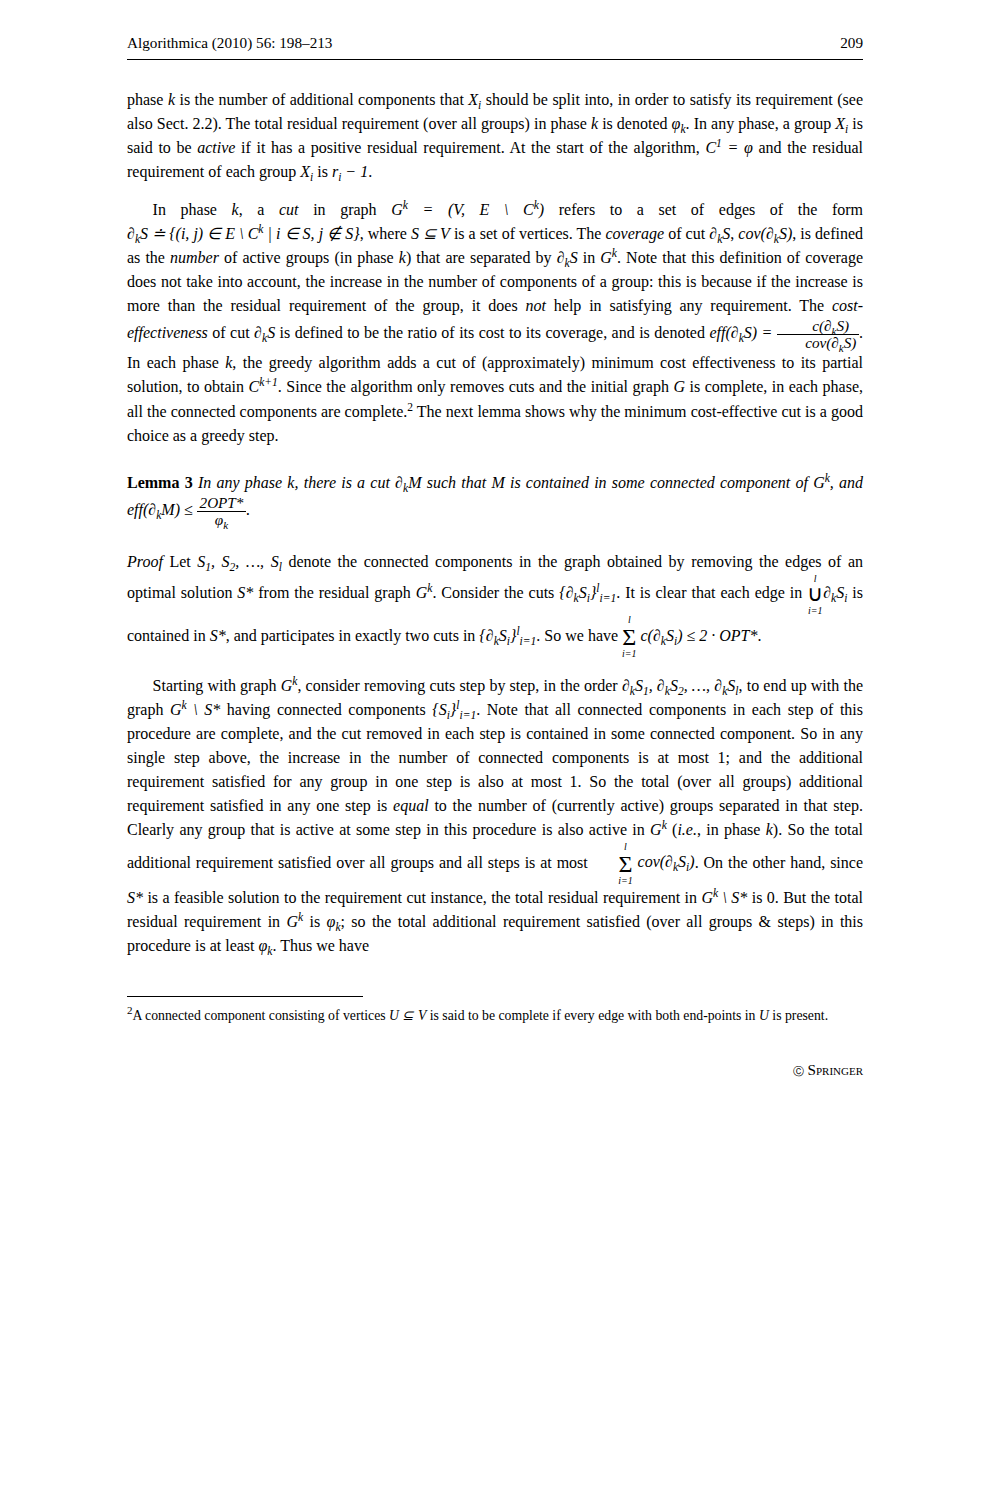Algorithmica (2010) 56: 198–213 209
phase k is the number of additional components that Xi should be split into, in order to satisfy its requirement (see also Sect. 2.2). The total residual requirement (over all groups) in phase k is denoted φk. In any phase, a group Xi is said to be active if it has a positive residual requirement. At the start of the algorithm, C1 = φ and the residual requirement of each group Xi is ri − 1.
In phase k, a cut in graph Gk = (V, E \ Ck) refers to a set of edges of the form ∂kS ≐ {(i, j) ∈ E \ Ck | i ∈ S, j ∉ S}, where S ⊆ V is a set of vertices. The coverage of cut ∂kS, cov(∂kS), is defined as the number of active groups (in phase k) that are separated by ∂kS in Gk. Note that this definition of coverage does not take into account, the increase in the number of components of a group: this is because if the increase is more than the residual requirement of the group, it does not help in satisfying any requirement. The cost-effectiveness of cut ∂kS is defined to be the ratio of its cost to its coverage, and is denoted eff(∂kS) = c(∂kS) cov(∂kS). In each phase k, the greedy algorithm adds a cut of (approximately) minimum cost effectiveness to its partial solution, to obtain Ck+1. Since the algorithm only removes cuts and the initial graph G is complete, in each phase, all the connected components are complete.2 The next lemma shows why the minimum cost-effective cut is a good choice as a greedy step.
Lemma 3 In any phase k, there is a cut ∂kM such that M is contained in some connected component of Gk, and eff(∂kM) ≤ 2OPT*φk.
Proof Let S1, S2, …, Sl denote the connected components in the graph obtained by removing the edges of an optimal solution S* from the residual graph Gk. Consider the cuts {∂kSi}li=1. It is clear that each edge in l∪i=1∂kSi is contained in S*, and participates in exactly two cuts in {∂kSi}li=1. So we have lΣi=1 c(∂kSi) ≤ 2 · OPT*.
Starting with graph Gk, consider removing cuts step by step, in the order ∂kS1, ∂kS2, …, ∂kSl, to end up with the graph Gk \ S* having connected components {Si}li=1. Note that all connected components in each step of this procedure are complete, and the cut removed in each step is contained in some connected component. So in any single step above, the increase in the number of connected components is at most 1; and the additional requirement satisfied for any group in one step is also at most 1. So the total (over all groups) additional requirement satisfied in any one step is equal to the number of (currently active) groups separated in that step. Clearly any group that is active at some step in this procedure is also active in Gk (i.e., in phase k). So the total additional requirement satisfied over all groups and all steps is at most lΣi=1 cov(∂kSi). On the other hand, since S* is a feasible solution to the requirement cut instance, the total residual requirement in Gk \ S* is 0. But the total residual requirement in Gk is φk; so the total additional requirement satisfied (over all groups & steps) in this procedure is at least φk. Thus we have
2A connected component consisting of vertices U ⊆ V is said to be complete if every edge with both end-points in U is present.
ⓒ Springer